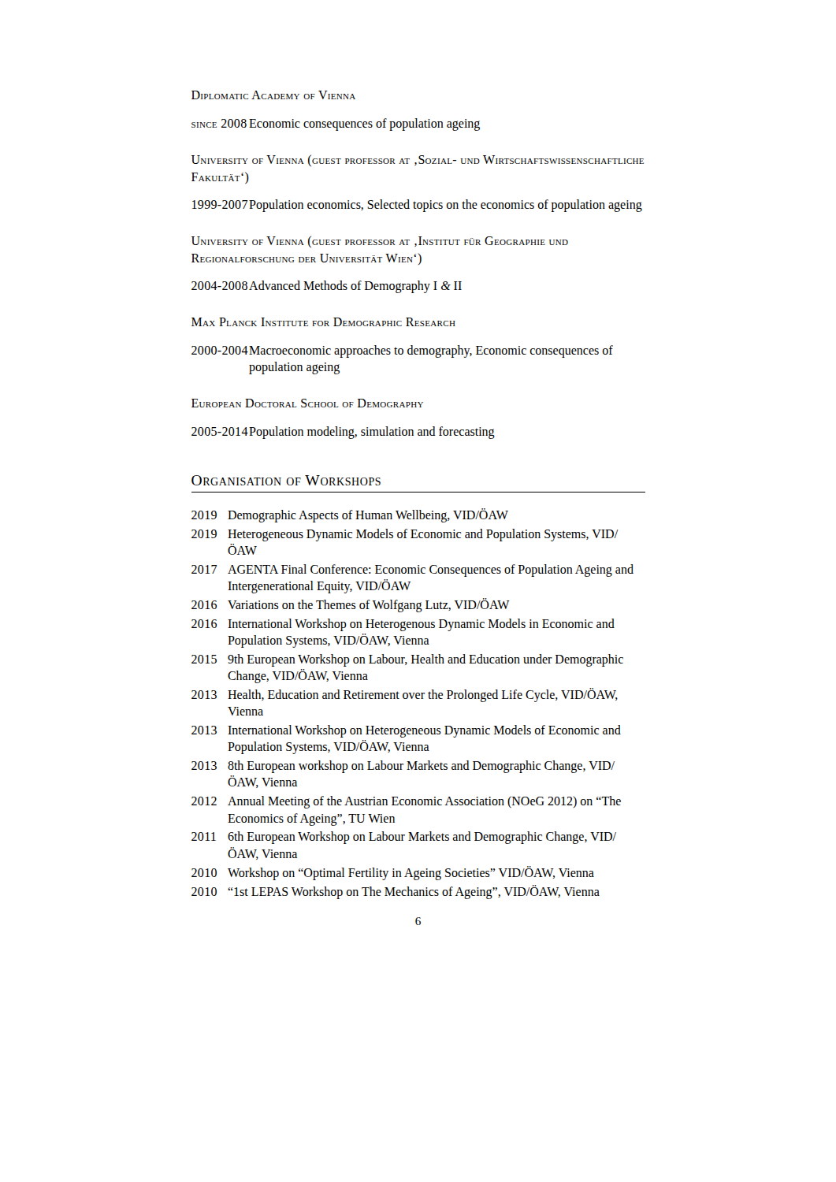Diplomatic Academy of Vienna
since 2008 Economic consequences of population ageing
University of Vienna (guest professor at ‚Sozial- und Wirtschaftswissenschaftliche Fakultät‘)
1999-2007 Population economics, Selected topics on the economics of population ageing
University of Vienna (guest professor at ‚Institut für Geographie und Regionalforschung der Universität Wien‘)
2004-2008 Advanced Methods of Demography I & II
Max Planck Institute for Demographic Research
2000-2004 Macroeconomic approaches to demography, Economic consequences of population ageing
European Doctoral School of Demography
2005-2014 Population modeling, simulation and forecasting
Organisation of Workshops
2019 Demographic Aspects of Human Wellbeing, VID/ÖAW
2019 Heterogeneous Dynamic Models of Economic and Population Systems, VID/ÖAW
2017 AGENTA Final Conference: Economic Consequences of Population Ageing and Intergenerational Equity, VID/ÖAW
2016 Variations on the Themes of Wolfgang Lutz, VID/ÖAW
2016 International Workshop on Heterogenous Dynamic Models in Economic and Population Systems, VID/ÖAW, Vienna
20159th European Workshop on Labour, Health and Education under Demographic Change, VID/ÖAW, Vienna
2013 Health, Education and Retirement over the Prolonged Life Cycle, VID/ÖAW, Vienna
2013 International Workshop on Heterogeneous Dynamic Models of Economic and Population Systems, VID/ÖAW, Vienna
20138th European workshop on Labour Markets and Demographic Change, VID/ÖAW, Vienna
2012 Annual Meeting of the Austrian Economic Association (NOeG 2012) on “The Economics of Ageing”, TU Wien
20116th European Workshop on Labour Markets and Demographic Change, VID/ÖAW, Vienna
2010 Workshop on “Optimal Fertility in Ageing Societies” VID/ÖAW, Vienna
2010“1st LEPAS Workshop on The Mechanics of Ageing”, VID/ÖAW, Vienna
6